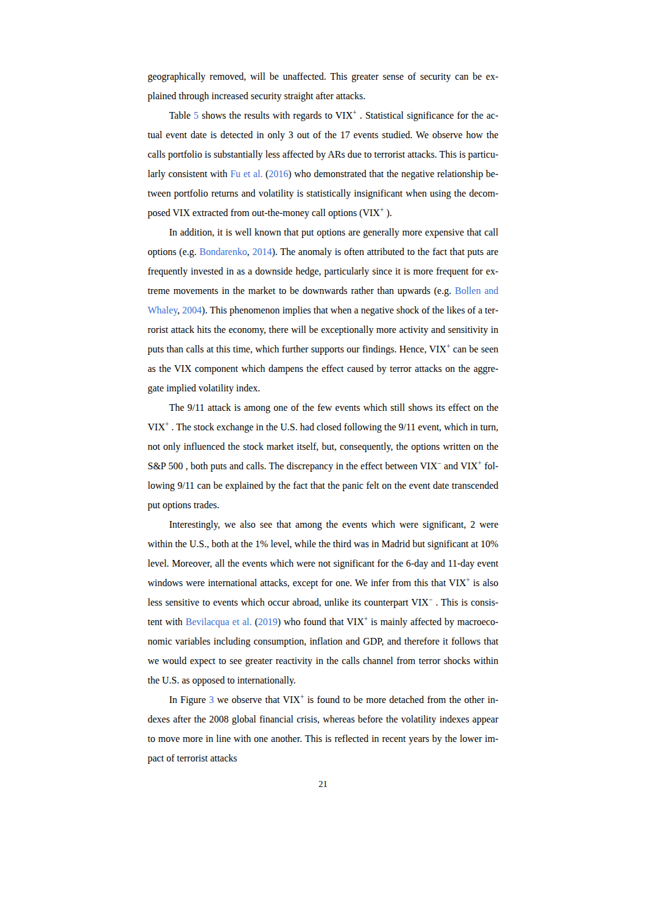geographically removed, will be unaffected. This greater sense of security can be explained through increased security straight after attacks.
Table 5 shows the results with regards to VIX+ . Statistical significance for the actual event date is detected in only 3 out of the 17 events studied. We observe how the calls portfolio is substantially less affected by ARs due to terrorist attacks. This is particularly consistent with Fu et al. (2016) who demonstrated that the negative relationship between portfolio returns and volatility is statistically insignificant when using the decomposed VIX extracted from out-the-money call options (VIX+ ).
In addition, it is well known that put options are generally more expensive that call options (e.g. Bondarenko, 2014). The anomaly is often attributed to the fact that puts are frequently invested in as a downside hedge, particularly since it is more frequent for extreme movements in the market to be downwards rather than upwards (e.g. Bollen and Whaley, 2004). This phenomenon implies that when a negative shock of the likes of a terrorist attack hits the economy, there will be exceptionally more activity and sensitivity in puts than calls at this time, which further supports our findings. Hence, VIX+ can be seen as the VIX component which dampens the effect caused by terror attacks on the aggregate implied volatility index.
The 9/11 attack is among one of the few events which still shows its effect on the VIX+ . The stock exchange in the U.S. had closed following the 9/11 event, which in turn, not only influenced the stock market itself, but, consequently, the options written on the S&P 500 , both puts and calls. The discrepancy in the effect between VIX− and VIX+ following 9/11 can be explained by the fact that the panic felt on the event date transcended put options trades.
Interestingly, we also see that among the events which were significant, 2 were within the U.S., both at the 1% level, while the third was in Madrid but significant at 10% level. Moreover, all the events which were not significant for the 6-day and 11-day event windows were international attacks, except for one. We infer from this that VIX+ is also less sensitive to events which occur abroad, unlike its counterpart VIX− . This is consistent with Bevilacqua et al. (2019) who found that VIX+ is mainly affected by macroeconomic variables including consumption, inflation and GDP, and therefore it follows that we would expect to see greater reactivity in the calls channel from terror shocks within the U.S. as opposed to internationally.
In Figure 3 we observe that VIX+ is found to be more detached from the other indexes after the 2008 global financial crisis, whereas before the volatility indexes appear to move more in line with one another. This is reflected in recent years by the lower impact of terrorist attacks
21